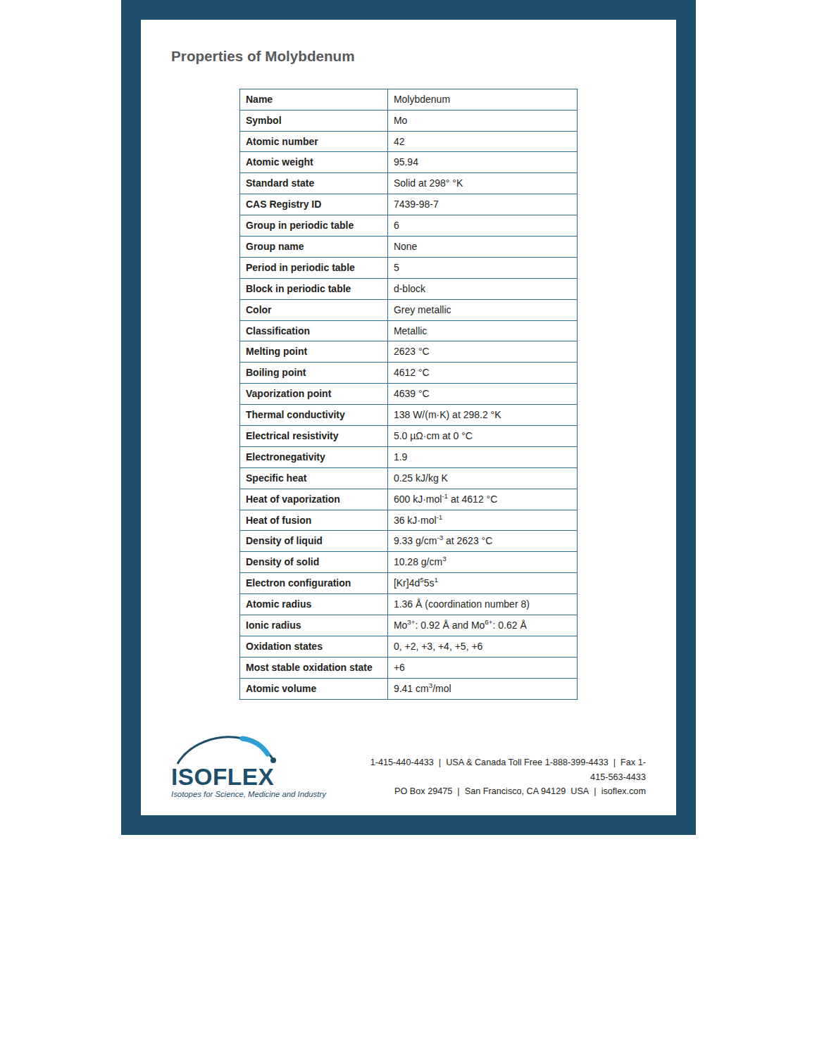Properties of Molybdenum
| Name | Molybdenum |
| Symbol | Mo |
| Atomic number | 42 |
| Atomic weight | 95.94 |
| Standard state | Solid at 298° °K |
| CAS Registry ID | 7439-98-7 |
| Group in periodic table | 6 |
| Group name | None |
| Period in periodic table | 5 |
| Block in periodic table | d-block |
| Color | Grey metallic |
| Classification | Metallic |
| Melting point | 2623 °C |
| Boiling point | 4612 °C |
| Vaporization point | 4639 °C |
| Thermal conductivity | 138 W/(m·K) at 298.2 °K |
| Electrical resistivity | 5.0 µΩ·cm at 0 °C |
| Electronegativity | 1.9 |
| Specific heat | 0.25 kJ/kg K |
| Heat of vaporization | 600 kJ·mol -1 at 4612 °C |
| Heat of fusion | 36 kJ·mol -1 |
| Density of liquid | 9.33 g/cm -3 at 2623 °C |
| Density of solid | 10.28 g/cm 3 |
| Electron configuration | [Kr]4d 5 5s 1 |
| Atomic radius | 1.36 Å (coordination number 8) |
| Ionic radius | Mo 3+ : 0.92 Å and Mo 6+ : 0.62 Å |
| Oxidation states | 0, +2, +3, +4, +5, +6 |
| Most stable oxidation state | +6 |
| Atomic volume | 9.41 cm 3 /mol |
ISOFLEX
Isotopes for Science, Medicine and Industry
1-415-440-4433 | USA & Canada Toll Free 1-888-399-4433 | Fax 1-415-563-4433
PO Box 29475 | San Francisco, CA 94129 USA | isoflex.com